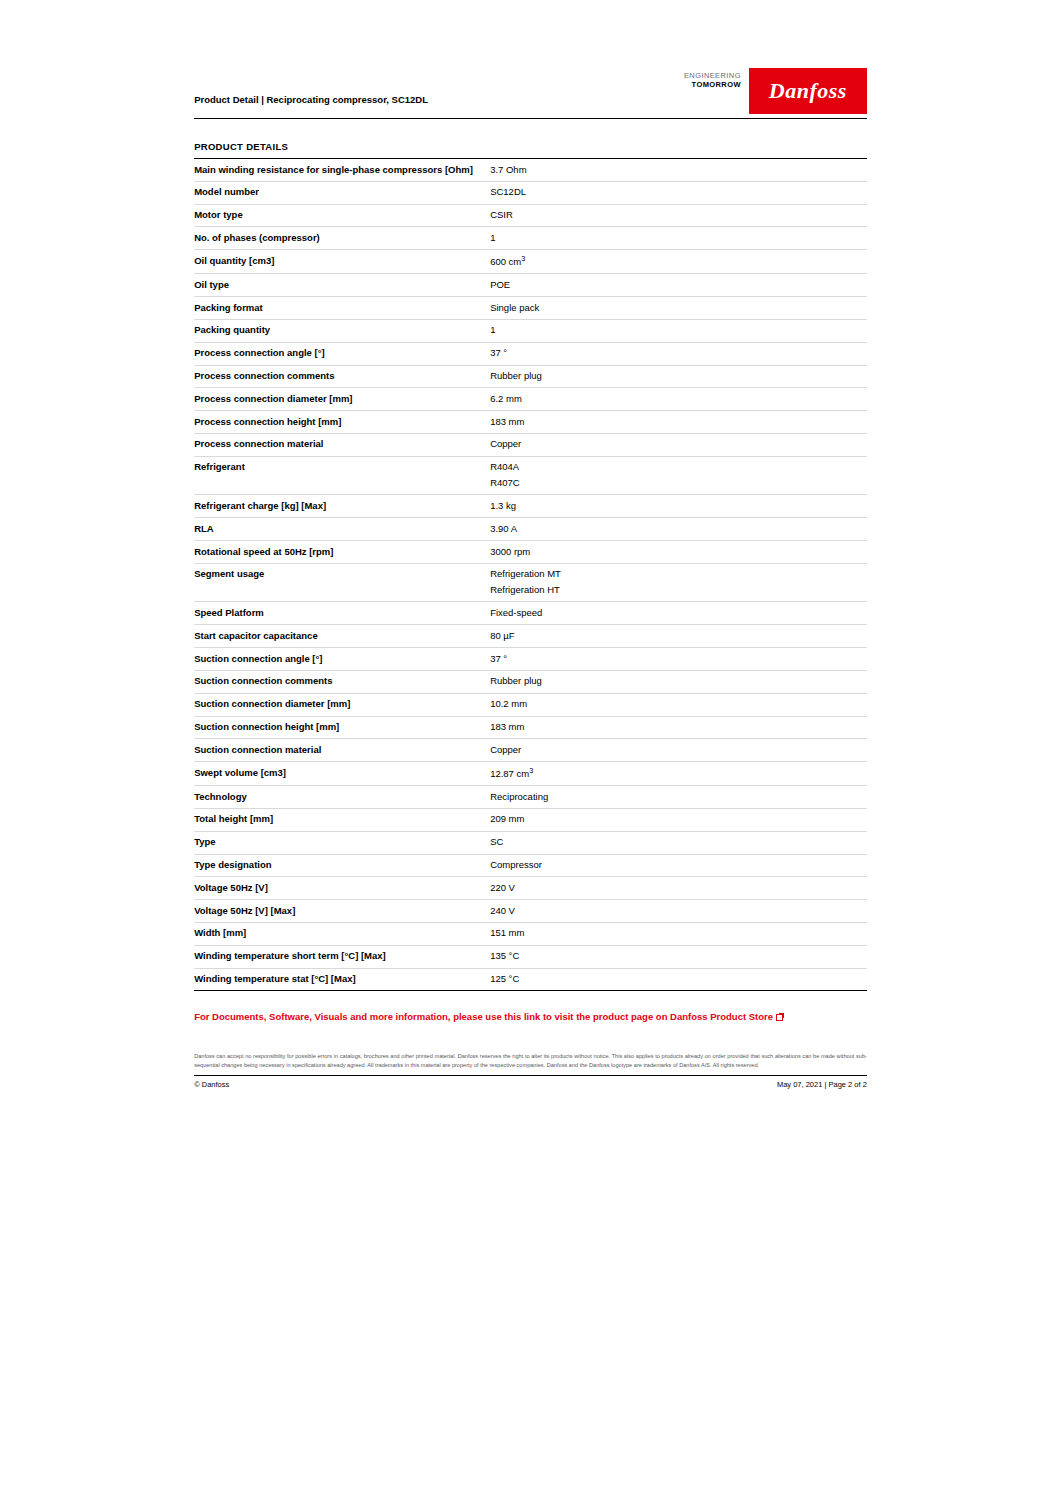Product Detail | Reciprocating compressor, SC12DL
ENGINEERING
TOMORROW
Danfoss
PRODUCT DETAILS
| Main winding resistance for single-phase compressors [Ohm] | 3.7 Ohm |
| Model number | SC12DL |
| Motor type | CSIR |
| No. of phases (compressor) | 1 |
| Oil quantity [cm3] | 600 cm 3 |
| Oil type | POE |
| Packing format | Single pack |
| Packing quantity | 1 |
| Process connection angle [°] | 37 ° |
| Process connection comments | Rubber plug |
| Process connection diameter [mm] | 6.2 mm |
| Process connection height [mm] | 183 mm |
| Process connection material | Copper |
| Refrigerant | R404A R407C |
| Refrigerant charge [kg] [Max] | 1.3 kg |
| RLA | 3.90 A |
| Rotational speed at 50Hz [rpm] | 3000 rpm |
| Segment usage | Refrigeration MT Refrigeration HT |
| Speed Platform | Fixed-speed |
| Start capacitor capacitance | 80 µF |
| Suction connection angle [°] | 37 ° |
| Suction connection comments | Rubber plug |
| Suction connection diameter [mm] | 10.2 mm |
| Suction connection height [mm] | 183 mm |
| Suction connection material | Copper |
| Swept volume [cm3] | 12.87 cm 3 |
| Technology | Reciprocating |
| Total height [mm] | 209 mm |
| Type | SC |
| Type designation | Compressor |
| Voltage 50Hz [V] | 220 V |
| Voltage 50Hz [V] [Max] | 240 V |
| Width [mm] | 151 mm |
| Winding temperature short term [°C] [Max] | 135 °C |
| Winding temperature stat [°C] [Max] | 125 °C |
For Documents, Software, Visuals and more information, please use this link to visit the product page on Danfoss Product Store
Danfoss can accept no responsibility for possible errors in catalogs, brochures and other printed material. Danfoss reserves the right to alter its products without notice. This also applies to products already on order provided that such alterations can be made without sub-sequential changes being necessary in specifications already agreed. All trademarks in this material are property of the respective companies. Danfoss and the Danfoss logotype are trademarks of Danfoss A/S. All rights reserved.
© Danfoss
May 07, 2021 | Page 2 of 2